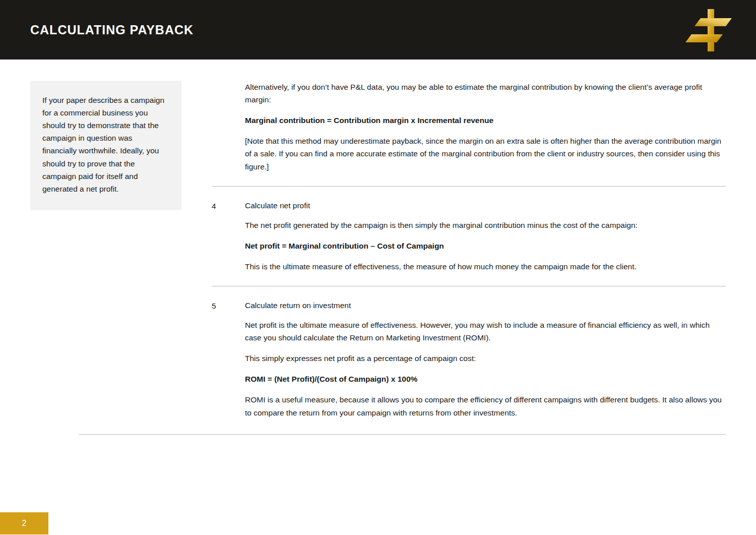Calculating Payback
If your paper describes a campaign for a commercial business you should try to demonstrate that the campaign in question was financially worthwhile. Ideally, you should try to prove that the campaign paid for itself and generated a net profit.
Alternatively, if you don’t have P&L data, you may be able to estimate the marginal contribution by knowing the client’s average profit margin:
Marginal contribution = Contribution margin x Incremental revenue
[Note that this method may underestimate payback, since the margin on an extra sale is often higher than the average contribution margin of a sale. If you can find a more accurate estimate of the marginal contribution from the client or industry sources, then consider using this figure.]
4
Calculate net profit
The net profit generated by the campaign is then simply the marginal contribution minus the cost of the campaign:
Net profit = Marginal contribution – Cost of Campaign
This is the ultimate measure of effectiveness, the measure of how much money the campaign made for the client.
5
Calculate return on investment
Net profit is the ultimate measure of effectiveness. However, you may wish to include a measure of financial efficiency as well, in which case you should calculate the Return on Marketing Investment (ROMI).
This simply expresses net profit as a percentage of campaign cost:
ROMI = (Net Profit)/(Cost of Campaign) x 100%
ROMI is a useful measure, because it allows you to compare the efficiency of different campaigns with different budgets. It also allows you to compare the return from your campaign with returns from other investments.
2